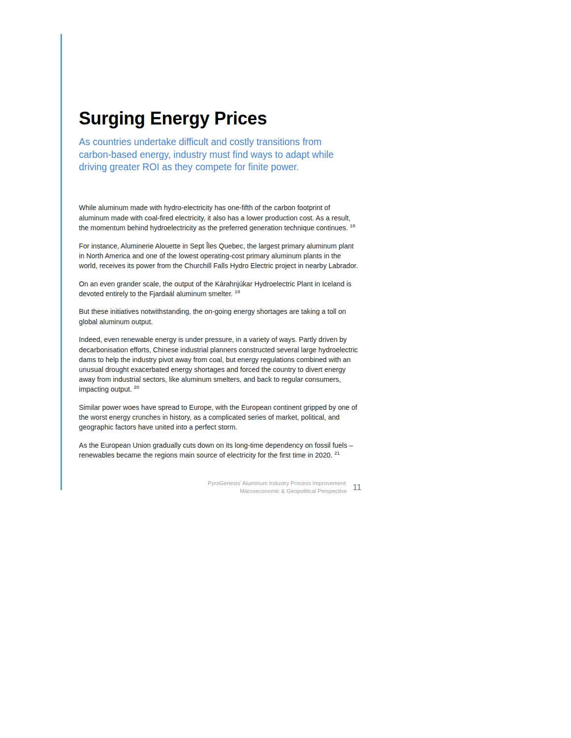Surging Energy Prices
As countries undertake difficult and costly transitions from carbon-based energy, industry must find ways to adapt while driving greater ROI as they compete for finite power.
While aluminum made with hydro-electricity has one-fifth of the carbon footprint of aluminum made with coal-fired electricity, it also has a lower production cost. As a result, the momentum behind hydroelectricity as the preferred generation technique continues. 18
For instance, Aluminerie Alouette in Sept Îles Quebec, the largest primary aluminum plant in North America and one of the lowest operating-cost primary aluminum plants in the world, receives its power from the Churchill Falls Hydro Electric project in nearby Labrador.
On an even grander scale, the output of the Kárahnjúkar Hydroelectric Plant in Iceland is devoted entirely to the Fjardaál aluminum smelter. 19
But these initiatives notwithstanding, the on-going energy shortages are taking a toll on global aluminum output.
Indeed, even renewable energy is under pressure, in a variety of ways. Partly driven by decarbonisation efforts, Chinese industrial planners constructed several large hydroelectric dams to help the industry pivot away from coal, but energy regulations combined with an unusual drought exacerbated energy shortages and forced the country to divert energy away from industrial sectors, like aluminum smelters, and back to regular consumers, impacting output. 20
Similar power woes have spread to Europe, with the European continent gripped by one of the worst energy crunches in history, as a complicated series of market, political, and geographic factors have united into a perfect storm.
As the European Union gradually cuts down on its long-time dependency on fossil fuels – renewables became the regions main source of electricity for the first time in 2020. 21
PyroGenesis’ Aluminum Industry Process Improvement:
Macroeconomic & Geopolitical Perspective 11